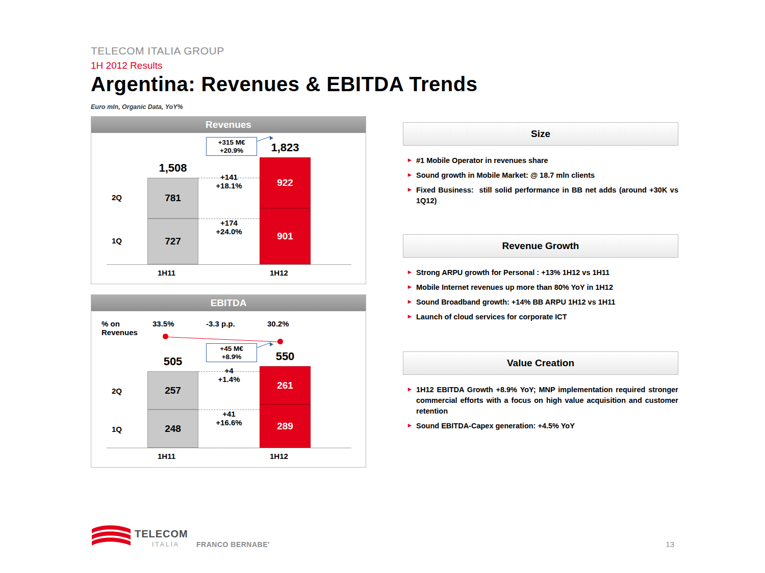TELECOM ITALIA GROUP
1H 2012 Results
Argentina: Revenues & EBITDA Trends
Euro mln, Organic Data, YoY%
Revenues
727
781
1,508
901
922
1,823
+141
+18.1%
+174
+24.0%
+315 M€
+20.9%
2Q
1Q
1H11
1H12
EBITDA
% on
Revenues
33.5%
-3.3 p.p.
30.2%
248
257
505
289
261
550
+4
+1.4%
+41
+16.6%
+45 M€
+8.9%
2Q
1Q
1H11
1H12
Size
#1 Mobile Operator in revenues share
Sound growth in Mobile Market: @ 18.7 mln clients
Fixed Business: still solid performance in BB net adds (around +30K vs 1Q12)
Revenue Growth
Strong ARPU growth for Personal : +13% 1H12 vs 1H11
Mobile Internet revenues up more than 80% YoY in 1H12
Sound Broadband growth: +14% BB ARPU 1H12 vs 1H11
Launch of cloud services for corporate ICT
Value Creation
1H12 EBITDA Growth +8.9% YoY; MNP implementation required stronger commercial efforts with a focus on high value acquisition and customer retention
Sound EBITDA-Capex generation: +4.5% YoY
TELECOM ITALIA
FRANCO BERNABE'
13